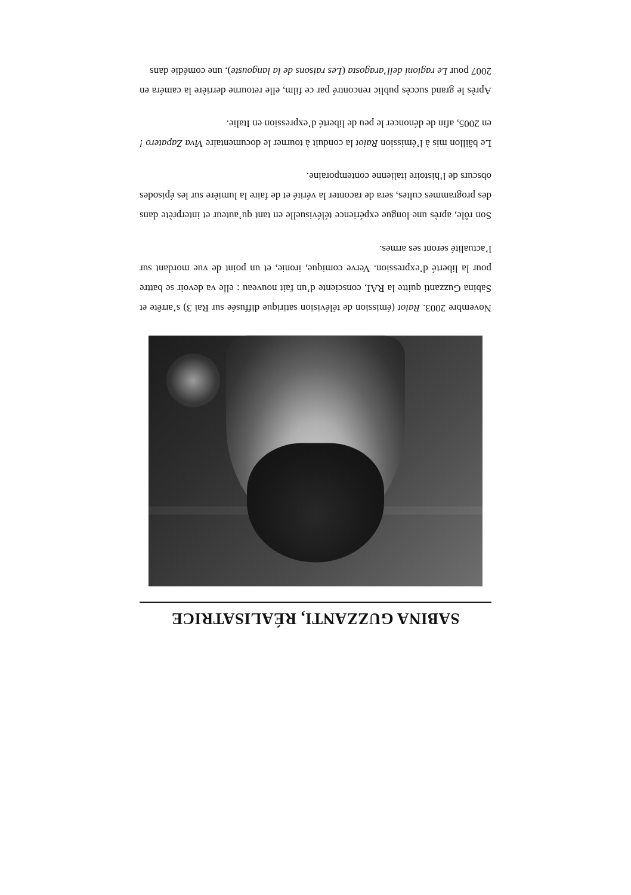Sabina Guzzanti, réalisatrice
Novembre 2003. Raiot (émission de télévision satirique diffusée sur Rai 3) s’arrête et Sabina Guzzanti quitte la RAI, consciente d’un fait nouveau : elle va devoir se battre pour la liberté d’expression. Verve comique, ironie, et un point de vue mordant sur l’actualité seront ses armes.
Son rôle, après une longue expérience télévisuelle en tant qu’auteur et interprète dans des programmes cultes, sera de raconter la vérité et de faire la lumière sur les épisodes obscurs de l’histoire italienne contemporaine.
Le bâillon mis à l’émission Raiot la conduit à tourner le documentaire Viva Zapatero ! en 2005, afin de dénoncer le peu de liberté d’expression en Italie.
Après le grand succès public rencontré par ce film, elle retourne derrière la caméra en 2007 pour Le ragioni dell’aragosta (Les raisons de la langouste), une comédie dans